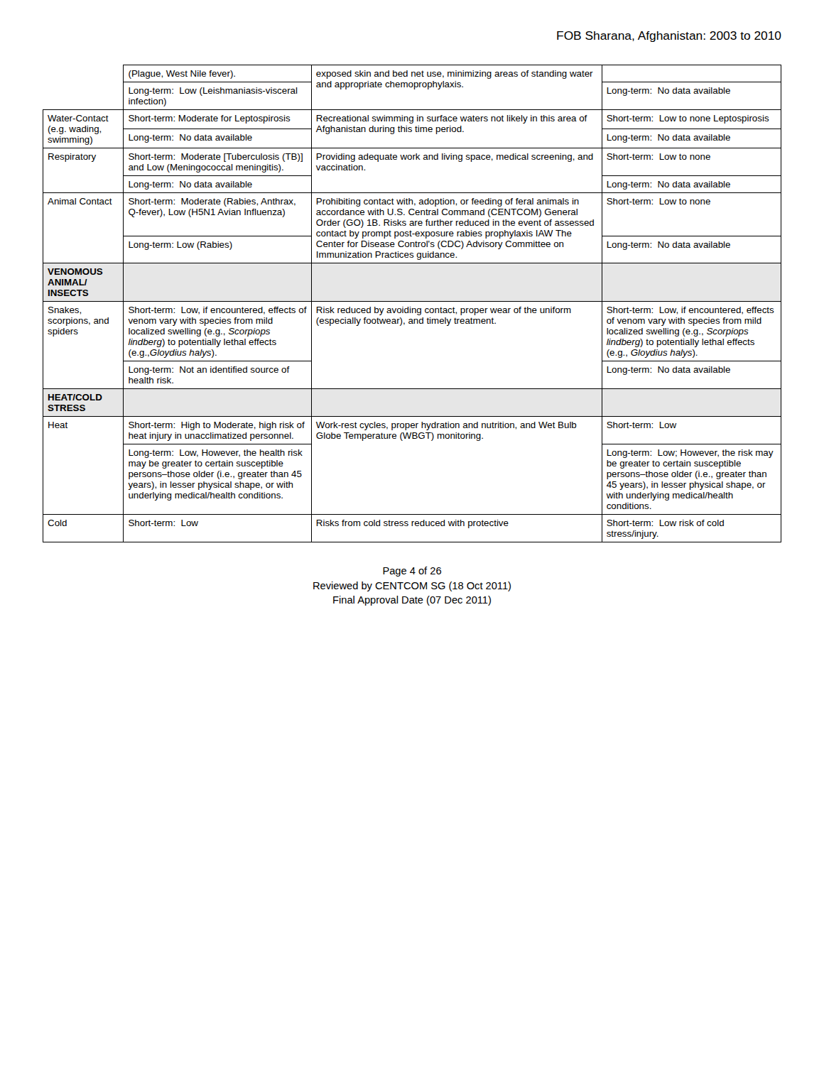FOB Sharana, Afghanistan: 2003 to 2010
| | (Plague, West Nile fever). | exposed skin and bed net use, minimizing areas of standing water and appropriate chemoprophylaxis. | |
| Long-term: Low (Leishmaniasis-visceral infection) | Long-term: No data available |
| Water-Contact (e.g. wading, swimming) | Short-term: Moderate for Leptospirosis | Recreational swimming in surface waters not likely in this area of Afghanistan during this time period. | Short-term: Low to none Leptospirosis |
| Long-term: No data available | Long-term: No data available |
| Respiratory | Short-term: Moderate [Tuberculosis (TB)] and Low (Meningococcal meningitis). | Providing adequate work and living space, medical screening, and vaccination. | Short-term: Low to none |
| Long-term: No data available | Long-term: No data available |
| Animal Contact | Short-term: Moderate (Rabies, Anthrax, Q-fever), Low (H5N1 Avian Influenza) | Prohibiting contact with, adoption, or feeding of feral animals in accordance with U.S. Central Command (CENTCOM) General Order (GO) 1B. Risks are further reduced in the event of assessed contact by prompt post-exposure rabies prophylaxis IAW The Center for Disease Control's (CDC) Advisory Committee on Immunization Practices guidance. | Short-term: Low to none |
| Long-term: Low (Rabies) | Long-term: No data available |
| VENOMOUS ANIMAL/ INSECTS | | | |
| Snakes, scorpions, and spiders | Short-term: Low, if encountered, effects of venom vary with species from mild localized swelling (e.g., Scorpiops lindberg ) to potentially lethal effects (e.g., Gloydius halys ). | Risk reduced by avoiding contact, proper wear of the uniform (especially footwear), and timely treatment. | Short-term: Low, if encountered, effects of venom vary with species from mild localized swelling (e.g., Scorpiops lindberg ) to potentially lethal effects (e.g., Gloydius halys ). |
| Long-term: Not an identified source of health risk. | Long-term: No data available |
| HEAT/COLD STRESS | | | |
| Heat | Short-term: High to Moderate, high risk of heat injury in unacclimatized personnel. | Work-rest cycles, proper hydration and nutrition, and Wet Bulb Globe Temperature (WBGT) monitoring. | Short-term: Low |
| Long-term: Low, However, the health risk may be greater to certain susceptible persons–those older (i.e., greater than 45 years), in lesser physical shape, or with underlying medical/health conditions. | Long-term: Low; However, the risk may be greater to certain susceptible persons–those older (i.e., greater than 45 years), in lesser physical shape, or with underlying medical/health conditions. |
| Cold | Short-term: Low | Risks from cold stress reduced with protective | Short-term: Low risk of cold stress/injury. |
Page 4 of 26
Reviewed by CENTCOM SG (18 Oct 2011)
Final Approval Date (07 Dec 2011)